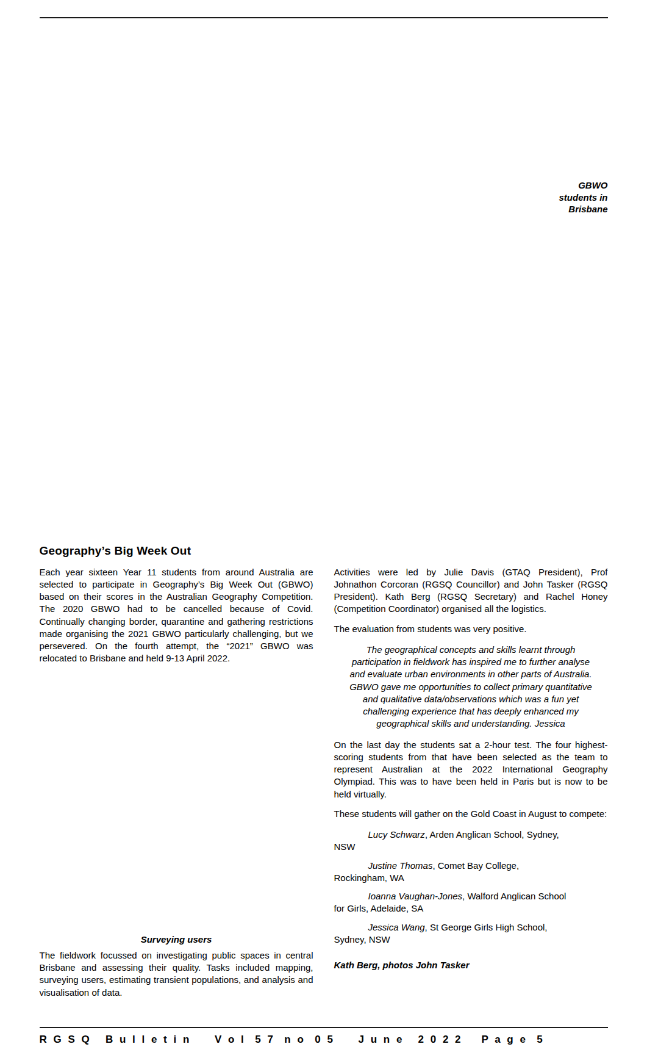GBWO
students in
Brisbane
Geography’s Big Week Out
Each year sixteen Year 11 students from around Australia are selected to participate in Geography’s Big Week Out (GBWO) based on their scores in the Australian Geography Competition. The 2020 GBWO had to be cancelled because of Covid. Continually changing border, quarantine and gathering restrictions made organising the 2021 GBWO particularly challenging, but we persevered. On the fourth attempt, the “2021” GBWO was relocated to Brisbane and held 9-13 April 2022.
Surveying users
The fieldwork focussed on investigating public spaces in central Brisbane and assessing their quality. Tasks included mapping, surveying users, estimating transient populations, and analysis and visualisation of data.
Activities were led by Julie Davis (GTAQ President), Prof Johnathon Corcoran (RGSQ Councillor) and John Tasker (RGSQ President). Kath Berg (RGSQ Secretary) and Rachel Honey (Competition Coordinator) organised all the logistics.
The evaluation from students was very positive.
The geographical concepts and skills learnt through participation in fieldwork has inspired me to further analyse and evaluate urban environments in other parts of Australia. GBWO gave me opportunities to collect primary quantitative and qualitative data/observations which was a fun yet challenging experience that has deeply enhanced my geographical skills and understanding. Jessica
On the last day the students sat a 2-hour test. The four highest-scoring students from that have been selected as the team to represent Australian at the 2022 International Geography Olympiad. This was to have been held in Paris but is now to be held virtually.
These students will gather on the Gold Coast in August to compete:
Lucy Schwarz, Arden Anglican School, Sydney,
NSW
Justine Thomas, Comet Bay College,
Rockingham, WA
Ioanna Vaughan-Jones, Walford Anglican School
for Girls, Adelaide, SA
Jessica Wang, St George Girls High School,
Sydney, NSW
Kath Berg, photos John Tasker
R G S Q B u l l e t i n V o l 5 7 n o 0 5 J u n e 2 0 2 2 P a g e 5